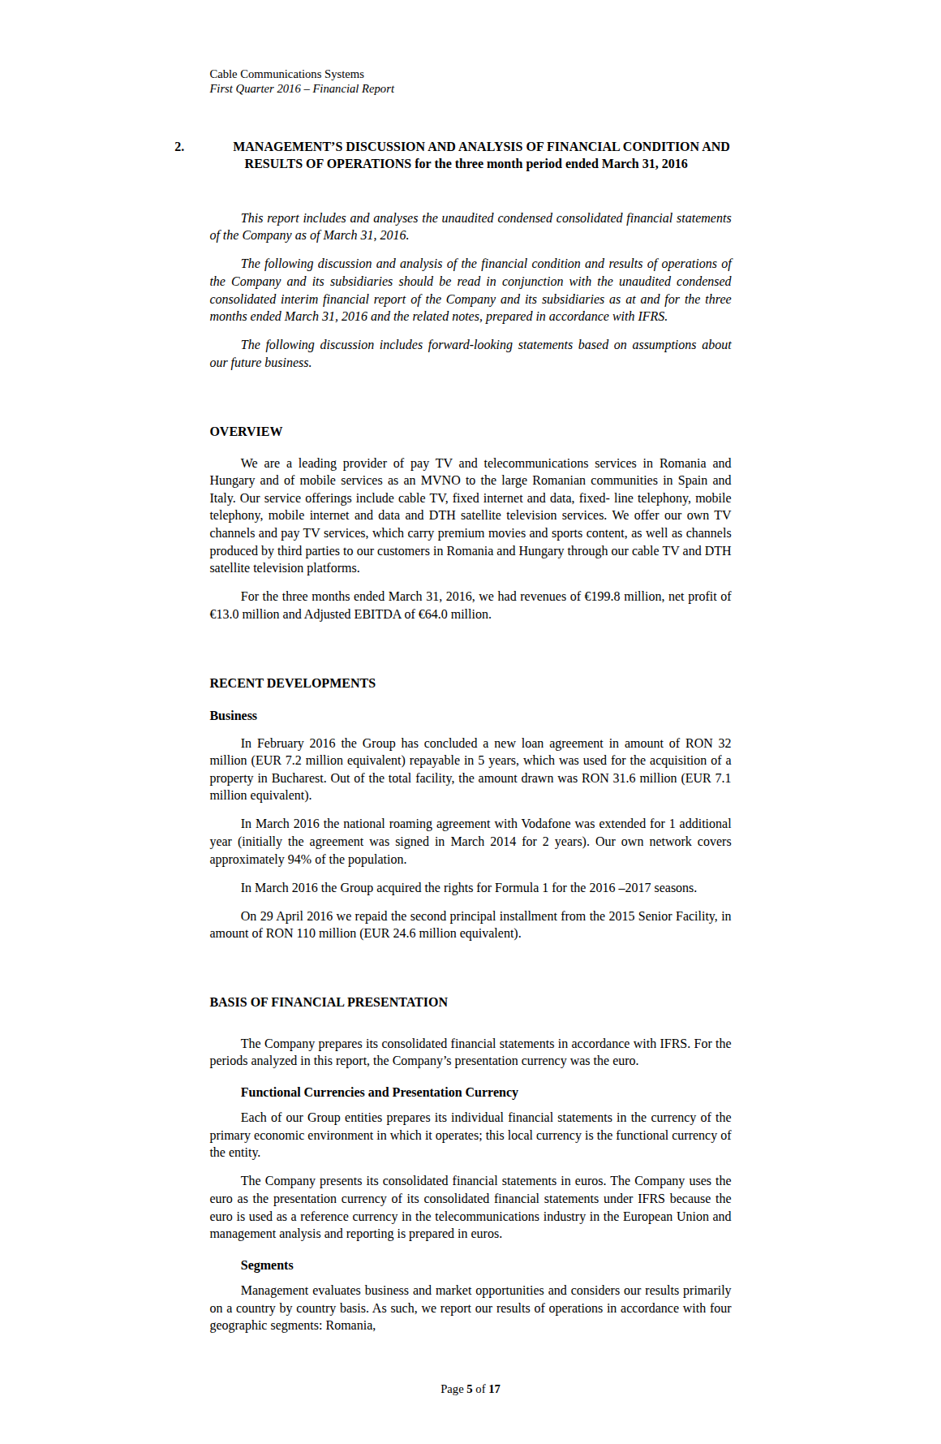Cable Communications Systems
First Quarter 2016 – Financial Report
2. MANAGEMENT’S DISCUSSION AND ANALYSIS OF FINANCIAL CONDITION AND RESULTS OF OPERATIONS for the three month period ended March 31, 2016
This report includes and analyses the unaudited condensed consolidated financial statements of the Company as of March 31, 2016.
The following discussion and analysis of the financial condition and results of operations of the Company and its subsidiaries should be read in conjunction with the unaudited condensed consolidated interim financial report of the Company and its subsidiaries as at and for the three months ended March 31, 2016 and the related notes, prepared in accordance with IFRS.
The following discussion includes forward-looking statements based on assumptions about our future business.
OVERVIEW
We are a leading provider of pay TV and telecommunications services in Romania and Hungary and of mobile services as an MVNO to the large Romanian communities in Spain and Italy. Our service offerings include cable TV, fixed internet and data, fixed- line telephony, mobile telephony, mobile internet and data and DTH satellite television services. We offer our own TV channels and pay TV services, which carry premium movies and sports content, as well as channels produced by third parties to our customers in Romania and Hungary through our cable TV and DTH satellite television platforms.
For the three months ended March 31, 2016, we had revenues of €199.8 million, net profit of €13.0 million and Adjusted EBITDA of €64.0 million.
RECENT DEVELOPMENTS
Business
In February 2016 the Group has concluded a new loan agreement in amount of RON 32 million (EUR 7.2 million equivalent) repayable in 5 years, which was used for the acquisition of a property in Bucharest. Out of the total facility, the amount drawn was RON 31.6 million (EUR 7.1 million equivalent).
In March 2016 the national roaming agreement with Vodafone was extended for 1 additional year (initially the agreement was signed in March 2014 for 2 years). Our own network covers approximately 94% of the population.
In March 2016 the Group acquired the rights for Formula 1 for the 2016 –2017 seasons.
On 29 April 2016 we repaid the second principal installment from the 2015 Senior Facility, in amount of RON 110 million (EUR 24.6 million equivalent).
BASIS OF FINANCIAL PRESENTATION
The Company prepares its consolidated financial statements in accordance with IFRS. For the periods analyzed in this report, the Company’s presentation currency was the euro.
Functional Currencies and Presentation Currency
Each of our Group entities prepares its individual financial statements in the currency of the primary economic environment in which it operates; this local currency is the functional currency of the entity.
The Company presents its consolidated financial statements in euros. The Company uses the euro as the presentation currency of its consolidated financial statements under IFRS because the euro is used as a reference currency in the telecommunications industry in the European Union and management analysis and reporting is prepared in euros.
Segments
Management evaluates business and market opportunities and considers our results primarily on a country by country basis. As such, we report our results of operations in accordance with four geographic segments: Romania,
Page 5 of 17